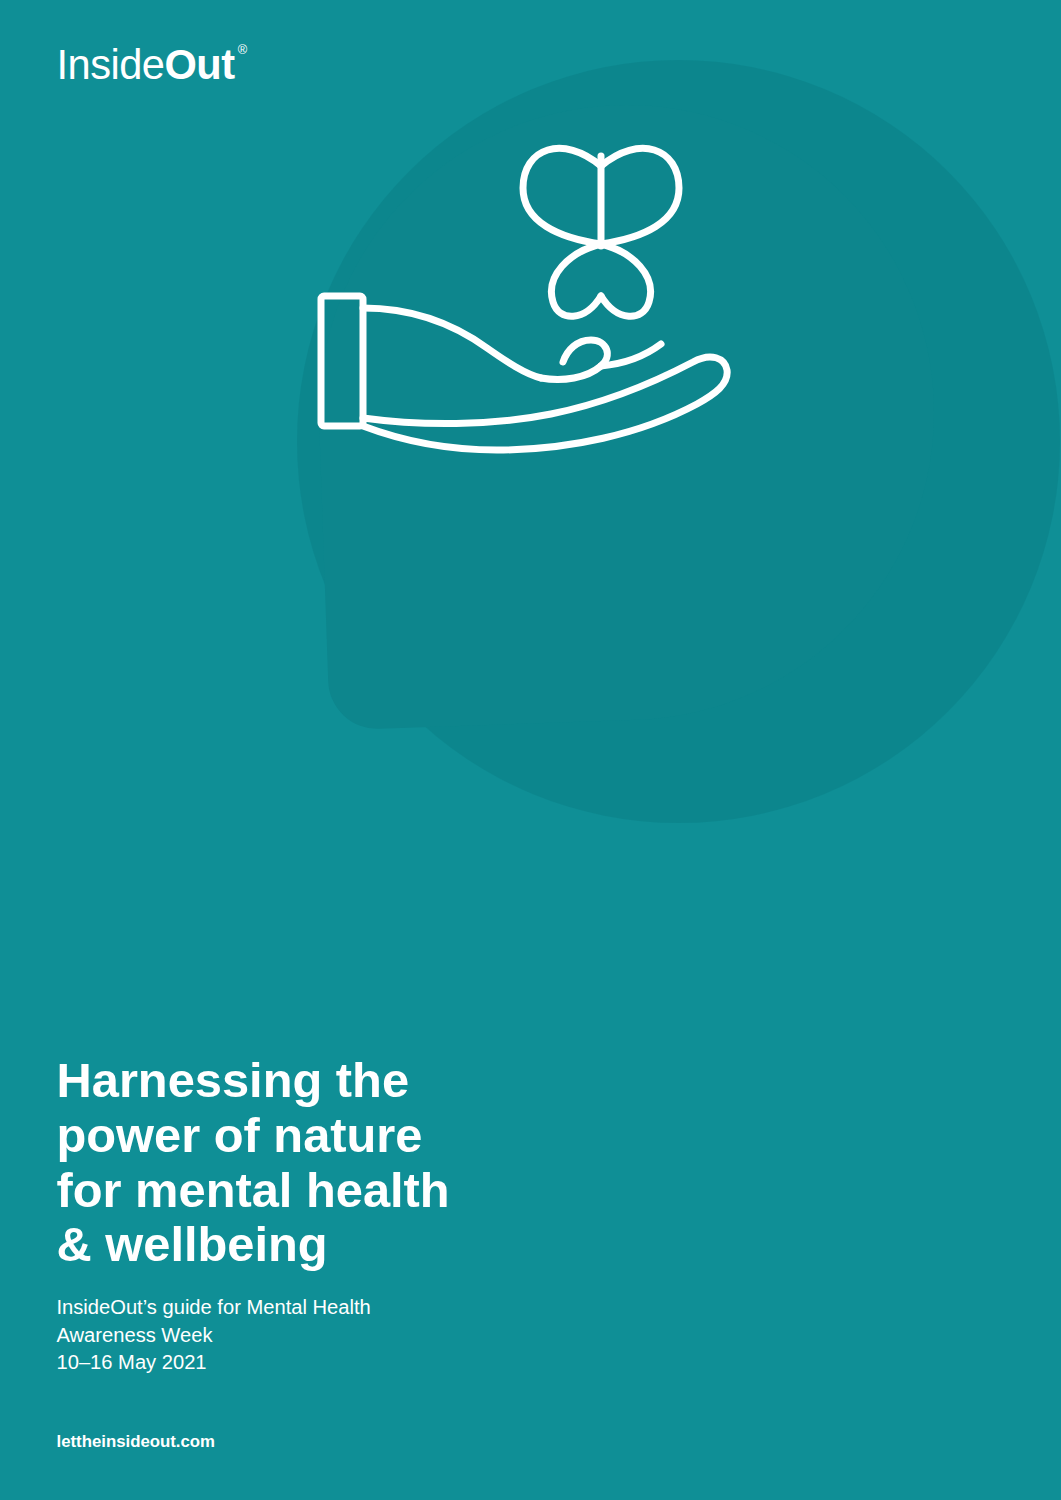Inside Out®
Harnessing the power of nature for mental health & wellbeing
InsideOut’s guide for Mental Health Awareness Week
10–16 May 2021
lettheinsideout.com